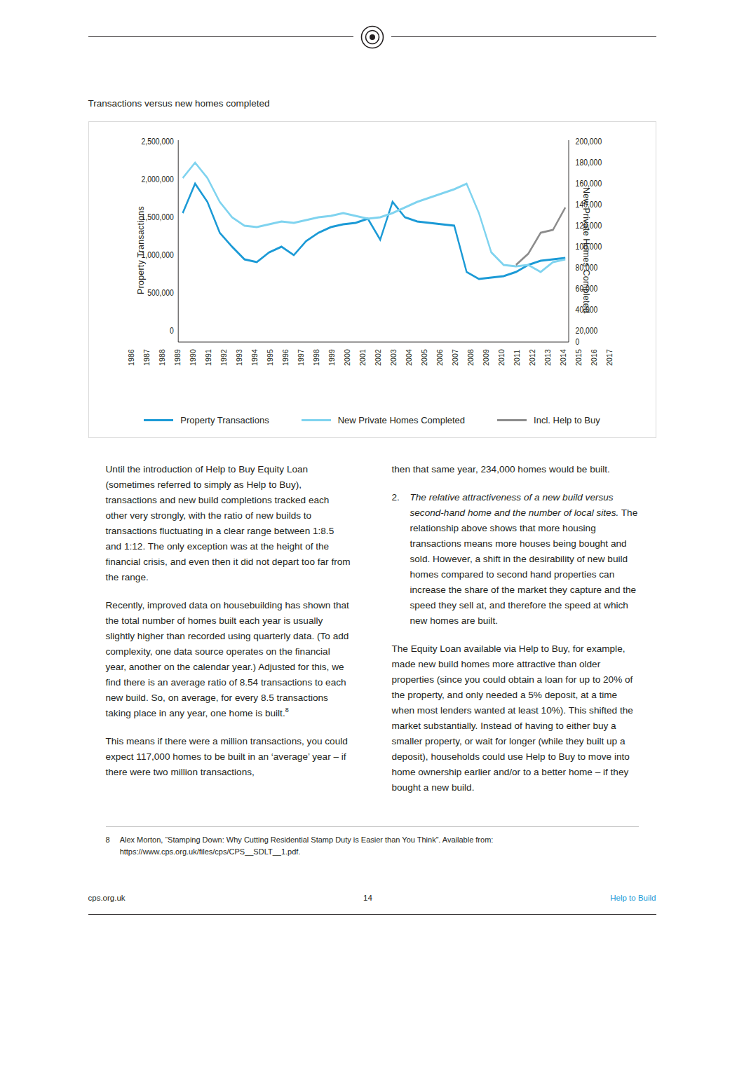Transactions versus new homes completed
Property Transactions
New Private Homes Completed
2,500,000 2,000,000 1,500,000 1,000,000 500,000 0 200,000 180,000 160,000 140,000 120,000 100,000 80,000 60,000 40,000 20,000 0
1986 1987 1988 1989 1990 1991 1992 1993 1994 1995 1996 1997 1998 1999 2000 2001 2002 2003 2004 2005 2006 2007 2008 2009 2010 2011 2012 2013 2014 2015 2016 2017
Property Transactions
New Private Homes Completed
Incl. Help to Buy
Until the introduction of Help to Buy Equity Loan (sometimes referred to simply as Help to Buy), transactions and new build completions tracked each other very strongly, with the ratio of new builds to transactions fluctuating in a clear range between 1:8.5 and 1:12. The only exception was at the height of the financial crisis, and even then it did not depart too far from the range.
Recently, improved data on housebuilding has shown that the total number of homes built each year is usually slightly higher than recorded using quarterly data. (To add complexity, one data source operates on the financial year, another on the calendar year.) Adjusted for this, we find there is an average ratio of 8.54 transactions to each new build. So, on average, for every 8.5 transactions taking place in any year, one home is built.8
This means if there were a million transactions, you could expect 117,000 homes to be built in an ‘average’ year – if there were two million transactions,
then that same year, 234,000 homes would be built.
2. The relative attractiveness of a new build versus second-hand home and the number of local sites. The relationship above shows that more housing transactions means more houses being bought and sold. However, a shift in the desirability of new build homes compared to second hand properties can increase the share of the market they capture and the speed they sell at, and therefore the speed at which new homes are built.
The Equity Loan available via Help to Buy, for example, made new build homes more attractive than older properties (since you could obtain a loan for up to 20% of the property, and only needed a 5% deposit, at a time when most lenders wanted at least 10%). This shifted the market substantially. Instead of having to either buy a smaller property, or wait for longer (while they built up a deposit), households could use Help to Buy to move into home ownership earlier and/or to a better home – if they bought a new build.
8
Alex Morton, “Stamping Down: Why Cutting Residential Stamp Duty is Easier than You Think”. Available from: https://www.cps.org.uk/files/cps/CPS__SDLT__1.pdf.
cps.org.uk
14
Help to Build